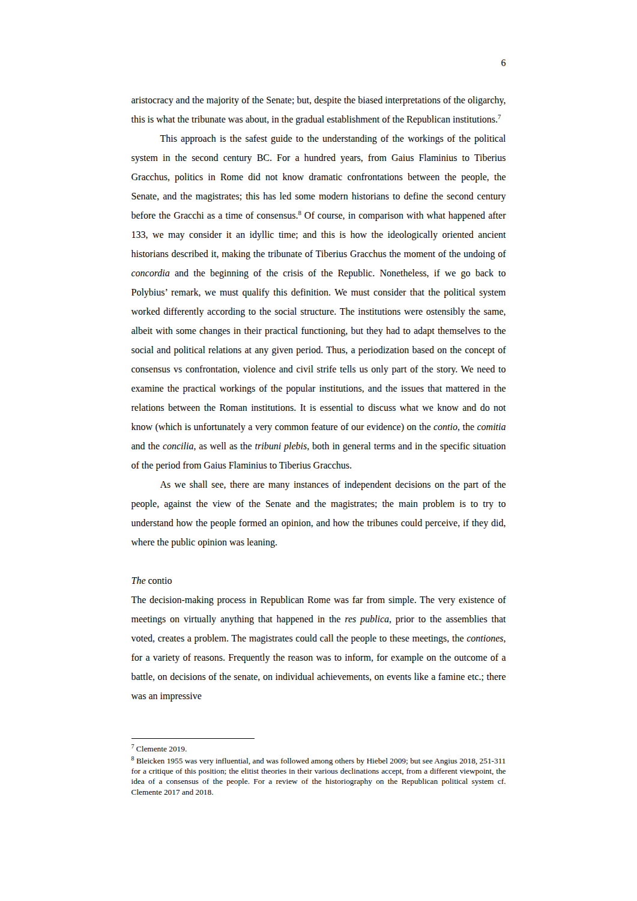6
aristocracy and the majority of the Senate; but, despite the biased interpretations of the oligarchy, this is what the tribunate was about, in the gradual establishment of the Republican institutions.7
This approach is the safest guide to the understanding of the workings of the political system in the second century BC. For a hundred years, from Gaius Flaminius to Tiberius Gracchus, politics in Rome did not know dramatic confrontations between the people, the Senate, and the magistrates; this has led some modern historians to define the second century before the Gracchi as a time of consensus.8 Of course, in comparison with what happened after 133, we may consider it an idyllic time; and this is how the ideologically oriented ancient historians described it, making the tribunate of Tiberius Gracchus the moment of the undoing of concordia and the beginning of the crisis of the Republic. Nonetheless, if we go back to Polybius’ remark, we must qualify this definition. We must consider that the political system worked differently according to the social structure. The institutions were ostensibly the same, albeit with some changes in their practical functioning, but they had to adapt themselves to the social and political relations at any given period. Thus, a periodization based on the concept of consensus vs confrontation, violence and civil strife tells us only part of the story. We need to examine the practical workings of the popular institutions, and the issues that mattered in the relations between the Roman institutions. It is essential to discuss what we know and do not know (which is unfortunately a very common feature of our evidence) on the contio, the comitia and the concilia, as well as the tribuni plebis, both in general terms and in the specific situation of the period from Gaius Flaminius to Tiberius Gracchus.
As we shall see, there are many instances of independent decisions on the part of the people, against the view of the Senate and the magistrates; the main problem is to try to understand how the people formed an opinion, and how the tribunes could perceive, if they did, where the public opinion was leaning.
The contio
The decision-making process in Republican Rome was far from simple. The very existence of meetings on virtually anything that happened in the res publica, prior to the assemblies that voted, creates a problem. The magistrates could call the people to these meetings, the contiones, for a variety of reasons. Frequently the reason was to inform, for example on the outcome of a battle, on decisions of the senate, on individual achievements, on events like a famine etc.; there was an impressive
7 Clemente 2019.
8 Bleicken 1955 was very influential, and was followed among others by Hiebel 2009; but see Angius 2018, 251-311 for a critique of this position; the elitist theories in their various declinations accept, from a different viewpoint, the idea of a consensus of the people. For a review of the historiography on the Republican political system cf. Clemente 2017 and 2018.